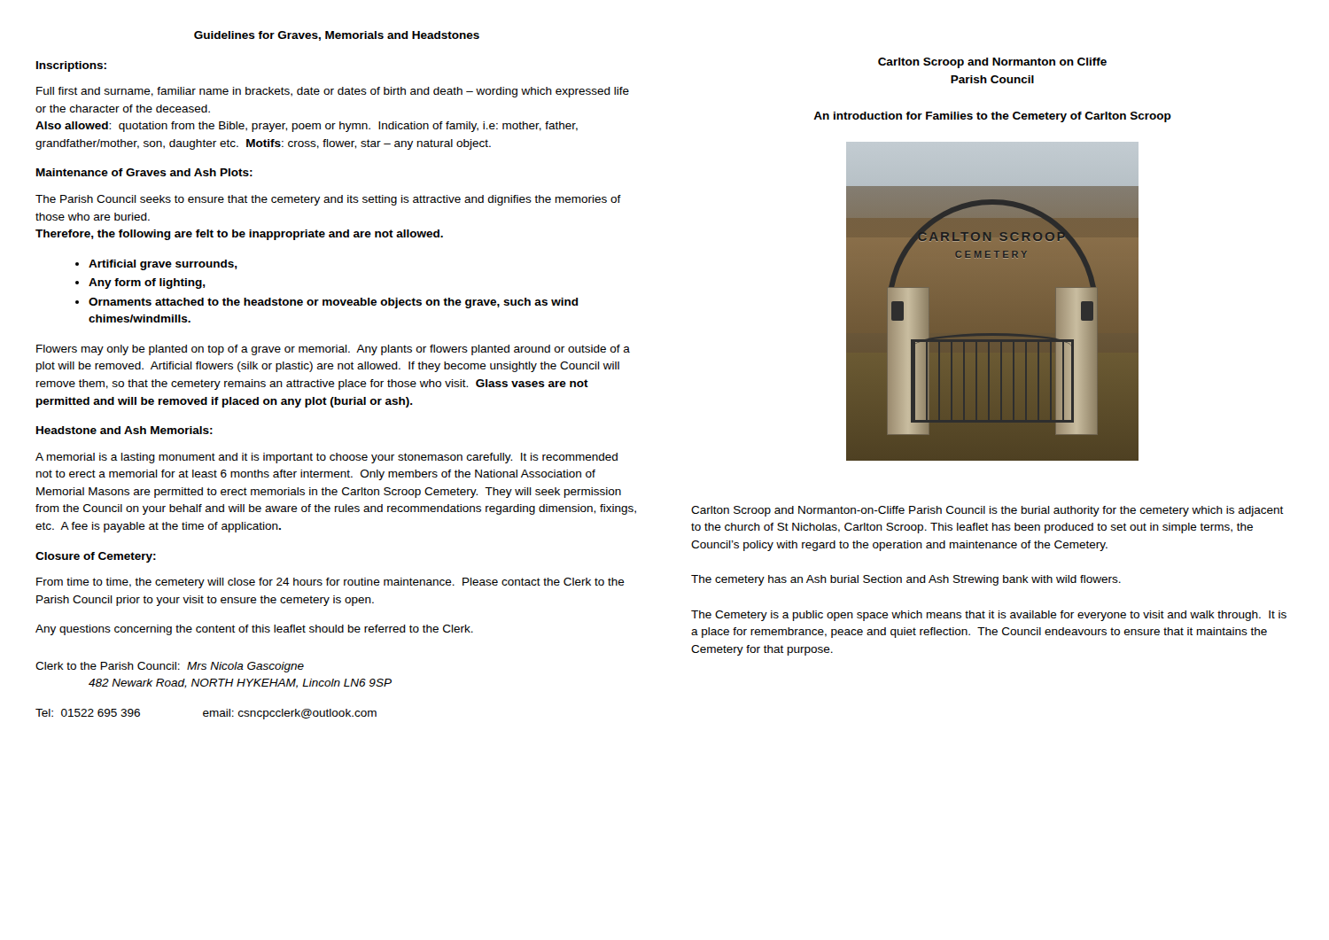Guidelines for Graves, Memorials and Headstones
Inscriptions:
Full first and surname, familiar name in brackets, date or dates of birth and death – wording which expressed life or the character of the deceased.
Also allowed: quotation from the Bible, prayer, poem or hymn. Indication of family, i.e: mother, father, grandfather/mother, son, daughter etc. Motifs: cross, flower, star – any natural object.
Maintenance of Graves and Ash Plots:
The Parish Council seeks to ensure that the cemetery and its setting is attractive and dignifies the memories of those who are buried.
Therefore, the following are felt to be inappropriate and are not allowed.
Artificial grave surrounds,
Any form of lighting,
Ornaments attached to the headstone or moveable objects on the grave, such as wind chimes/windmills.
Flowers may only be planted on top of a grave or memorial. Any plants or flowers planted around or outside of a plot will be removed. Artificial flowers (silk or plastic) are not allowed. If they become unsightly the Council will remove them, so that the cemetery remains an attractive place for those who visit. Glass vases are not permitted and will be removed if placed on any plot (burial or ash).
Headstone and Ash Memorials:
A memorial is a lasting monument and it is important to choose your stonemason carefully. It is recommended not to erect a memorial for at least 6 months after interment. Only members of the National Association of Memorial Masons are permitted to erect memorials in the Carlton Scroop Cemetery. They will seek permission from the Council on your behalf and will be aware of the rules and recommendations regarding dimension, fixings, etc. A fee is payable at the time of application.
Closure of Cemetery:
From time to time, the cemetery will close for 24 hours for routine maintenance. Please contact the Clerk to the Parish Council prior to your visit to ensure the cemetery is open.
Any questions concerning the content of this leaflet should be referred to the Clerk.
Clerk to the Parish Council: Mrs Nicola Gascoigne
482 Newark Road, NORTH HYKEHAM, Lincoln LN6 9SP
Tel: 01522 695 396 email: csncpcclerk@outlook.com
Carlton Scroop and Normanton on Cliffe
Parish Council
An introduction for Families to the Cemetery of Carlton Scroop
CARLTON SCROOP CEMETERY
Carlton Scroop and Normanton-on-Cliffe Parish Council is the burial authority for the cemetery which is adjacent to the church of St Nicholas, Carlton Scroop. This leaflet has been produced to set out in simple terms, the Council’s policy with regard to the operation and maintenance of the Cemetery.
The cemetery has an Ash burial Section and Ash Strewing bank with wild flowers.
The Cemetery is a public open space which means that it is available for everyone to visit and walk through. It is a place for remembrance, peace and quiet reflection. The Council endeavours to ensure that it maintains the Cemetery for that purpose.